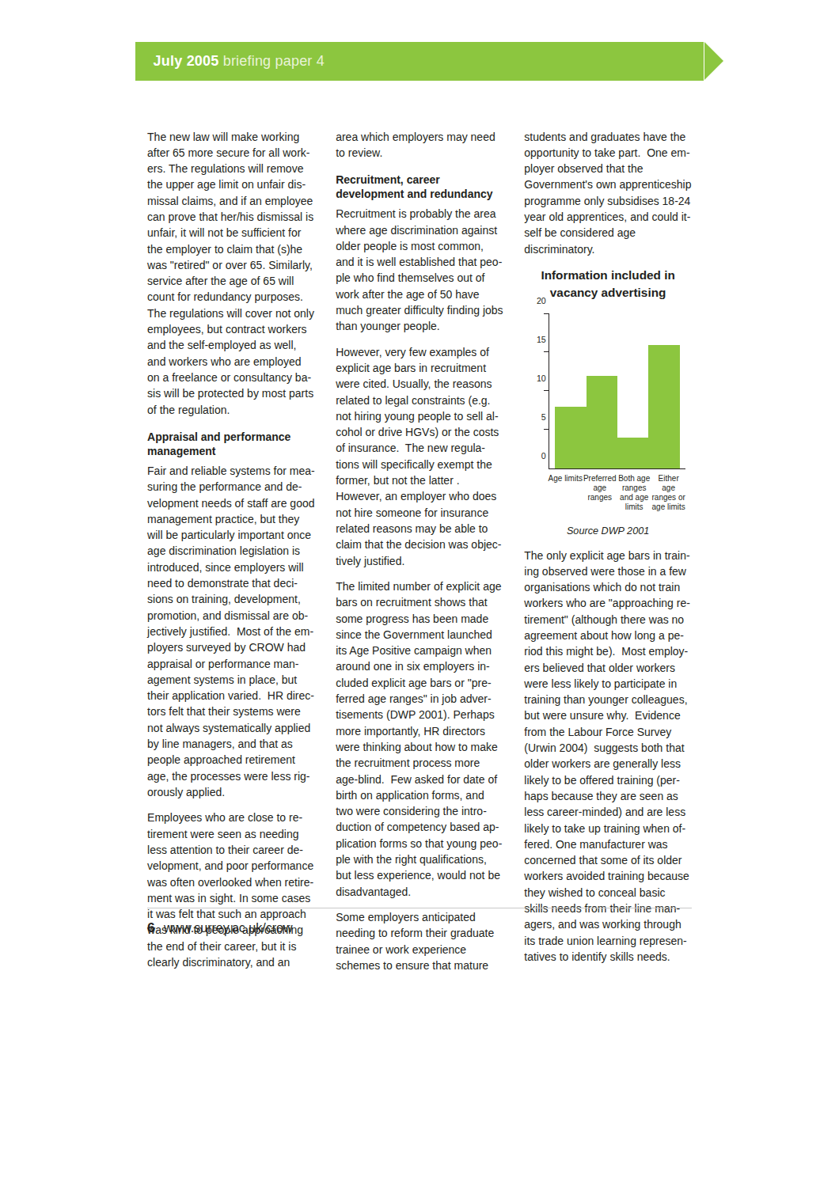July 2005 briefing paper 4
The new law will make working after 65 more secure for all workers. The regulations will remove the upper age limit on unfair dismissal claims, and if an employee can prove that her/his dismissal is unfair, it will not be sufficient for the employer to claim that (s)he was "retired" or over 65. Similarly, service after the age of 65 will count for redundancy purposes. The regulations will cover not only employees, but contract workers and the self-employed as well, and workers who are employed on a freelance or consultancy basis will be protected by most parts of the regulation.
Appraisal and performance management
Fair and reliable systems for measuring the performance and development needs of staff are good management practice, but they will be particularly important once age discrimination legislation is introduced, since employers will need to demonstrate that decisions on training, development, promotion, and dismissal are objectively justified. Most of the employers surveyed by CROW had appraisal or performance management systems in place, but their application varied. HR directors felt that their systems were not always systematically applied by line managers, and that as people approached retirement age, the processes were less rigorously applied.
Employees who are close to retirement were seen as needing less attention to their career development, and poor performance was often overlooked when retirement was in sight. In some cases it was felt that such an approach was kind to people approaching the end of their career, but it is clearly discriminatory, and an area which employers may need to review.
Recruitment, career development and redundancy
Recruitment is probably the area where age discrimination against older people is most common, and it is well established that people who find themselves out of work after the age of 50 have much greater difficulty finding jobs than younger people.
However, very few examples of explicit age bars in recruitment were cited. Usually, the reasons related to legal constraints (e.g. not hiring young people to sell alcohol or drive HGVs) or the costs of insurance. The new regulations will specifically exempt the former, but not the latter . However, an employer who does not hire someone for insurance related reasons may be able to claim that the decision was objectively justified.
The limited number of explicit age bars on recruitment shows that some progress has been made since the Government launched its Age Positive campaign when around one in six employers included explicit age bars or "preferred age ranges" in job advertisements (DWP 2001). Perhaps more importantly, HR directors were thinking about how to make the recruitment process more age-blind. Few asked for date of birth on application forms, and two were considering the introduction of competency based application forms so that young people with the right qualifications, but less experience, would not be disadvantaged.
Some employers anticipated needing to reform their graduate trainee or work experience schemes to ensure that mature students and graduates have the opportunity to take part. One employer observed that the Government's own apprenticeship programme only subsidises 18-24 year old apprentices, and could itself be considered age discriminatory.
Information included in vacancy advertising
20
15
10
5
0
Age limits
Preferred age ranges
Both age ranges and age limits
Either age ranges or age limits
Source DWP 2001
The only explicit age bars in training observed were those in a few organisations which do not train workers who are "approaching retirement" (although there was no agreement about how long a period this might be). Most employers believed that older workers were less likely to participate in training than younger colleagues, but were unsure why. Evidence from the Labour Force Survey (Urwin 2004) suggests both that older workers are generally less likely to be offered training (perhaps because they are seen as less career-minded) and are less likely to take up training when offered. One manufacturer was concerned that some of its older workers avoided training because they wished to conceal basic skills needs from their line managers, and was working through its trade union learning representatives to identify skills needs.
6 www.surrey.ac.uk/crow